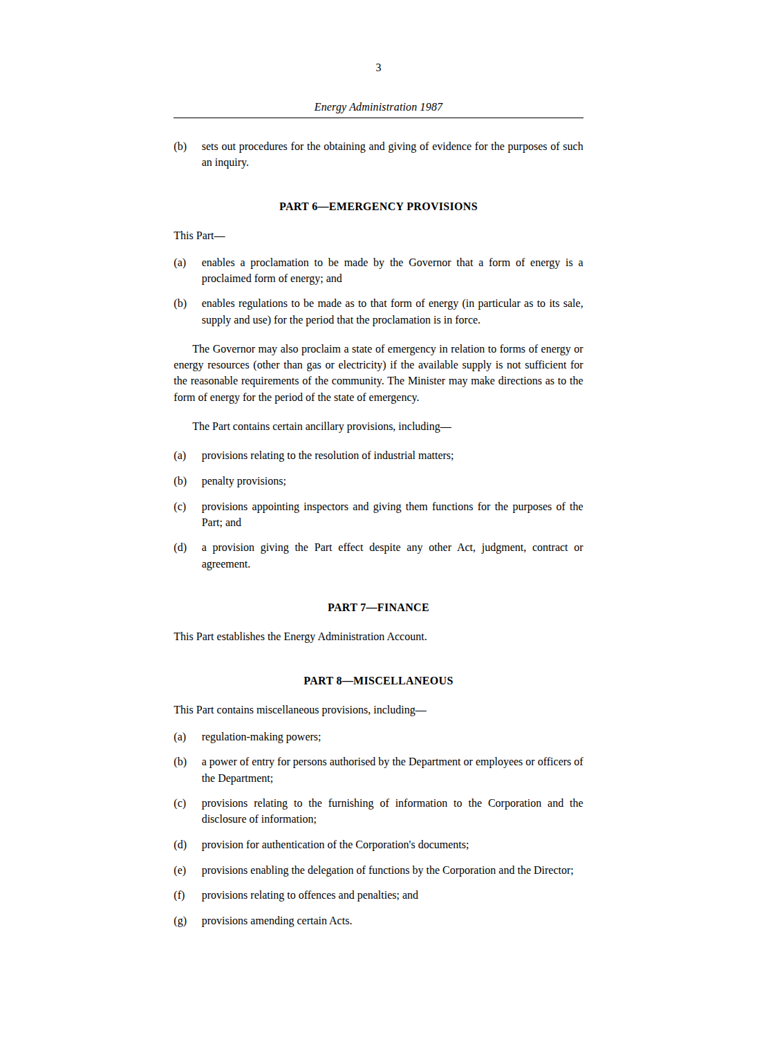3
Energy Administration 1987
(b) sets out procedures for the obtaining and giving of evidence for the purposes of such an inquiry.
PART 6—EMERGENCY PROVISIONS
This Part—
(a) enables a proclamation to be made by the Governor that a form of energy is a proclaimed form of energy; and
(b) enables regulations to be made as to that form of energy (in particular as to its sale, supply and use) for the period that the proclamation is in force.
The Governor may also proclaim a state of emergency in relation to forms of energy or energy resources (other than gas or electricity) if the available supply is not sufficient for the reasonable requirements of the community. The Minister may make directions as to the form of energy for the period of the state of emergency.
The Part contains certain ancillary provisions, including—
(a) provisions relating to the resolution of industrial matters;
(b) penalty provisions;
(c) provisions appointing inspectors and giving them functions for the purposes of the Part; and
(d) a provision giving the Part effect despite any other Act, judgment, contract or agreement.
PART 7—FINANCE
This Part establishes the Energy Administration Account.
PART 8—MISCELLANEOUS
This Part contains miscellaneous provisions, including—
(a) regulation-making powers;
(b) a power of entry for persons authorised by the Department or employees or officers of the Department;
(c) provisions relating to the furnishing of information to the Corporation and the disclosure of information;
(d) provision for authentication of the Corporation's documents;
(e) provisions enabling the delegation of functions by the Corporation and the Director;
(f) provisions relating to offences and penalties; and
(g) provisions amending certain Acts.